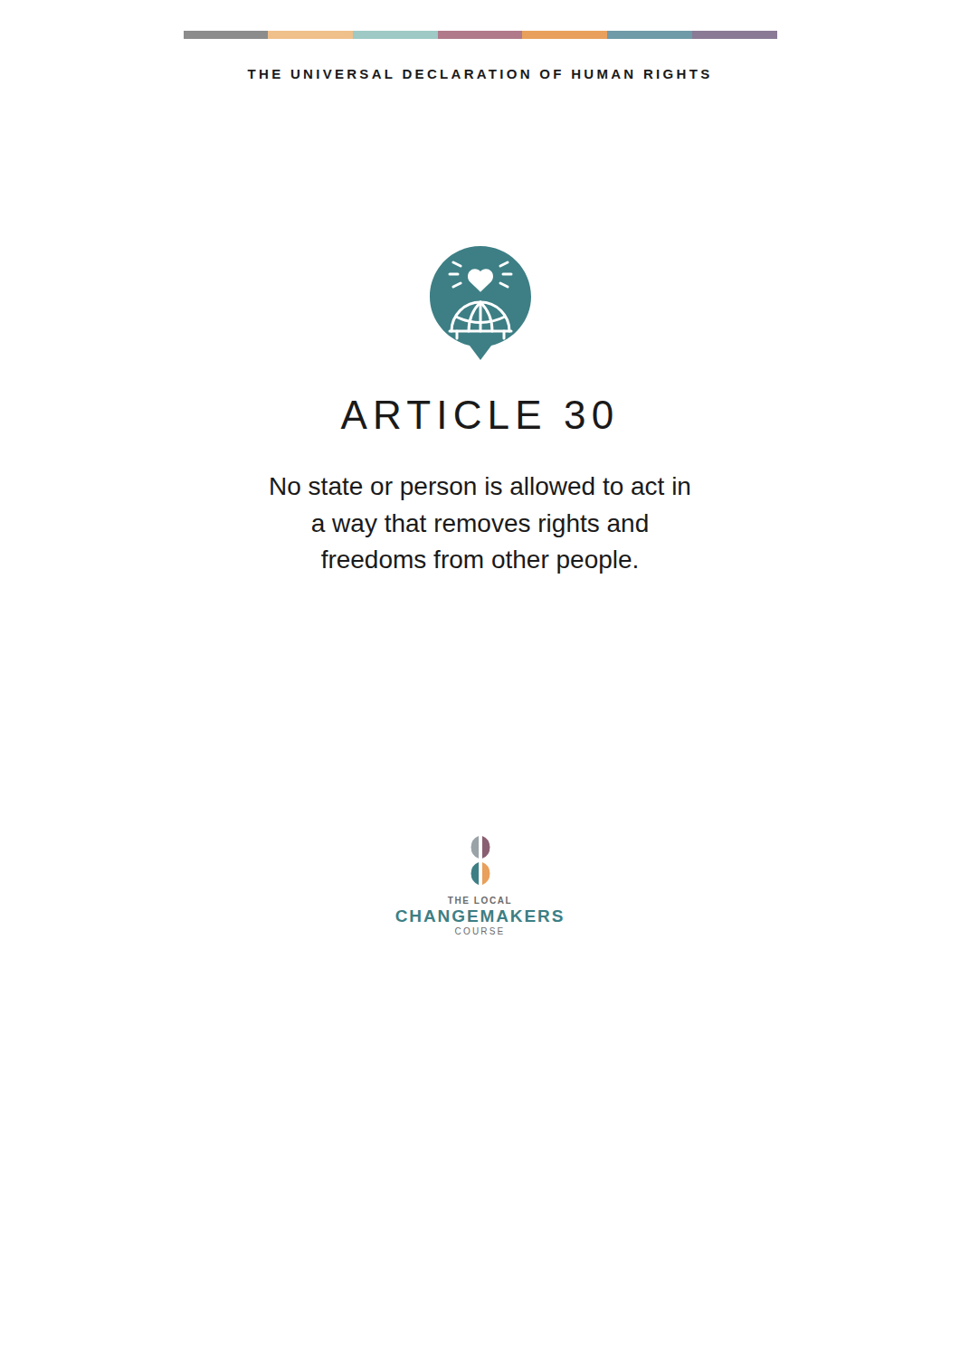The Universal Declaration of Human Rights
ARTICLE 30
No state or person is allowed to act in a way that removes rights and freedoms from other people.
The Local Changemakers Course